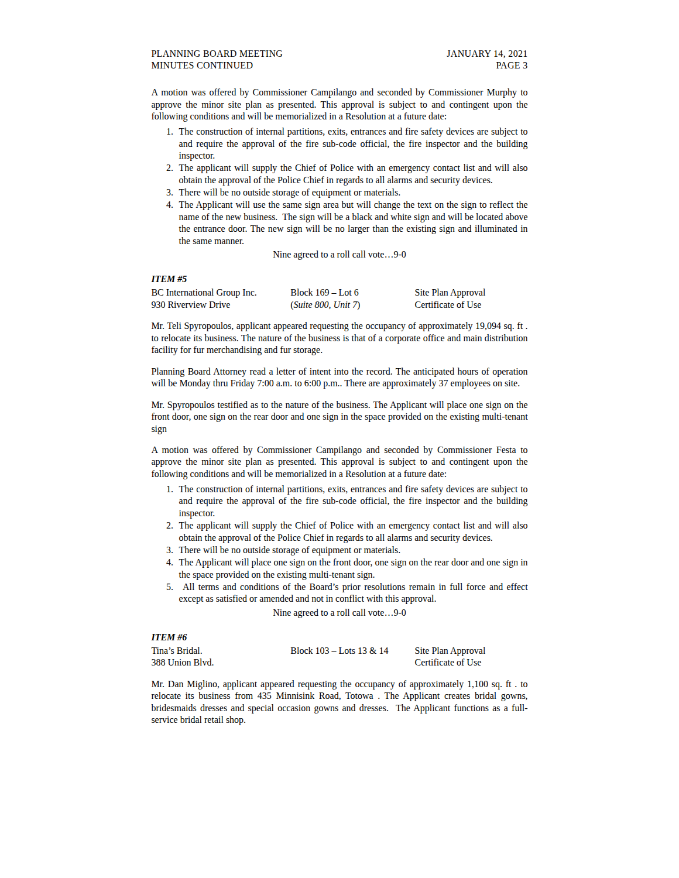PLANNING BOARD MEETING JANUARY 14, 2021
MINUTES CONTINUED PAGE 3
A motion was offered by Commissioner Campilango and seconded by Commissioner Murphy to approve the minor site plan as presented. This approval is subject to and contingent upon the following conditions and will be memorialized in a Resolution at a future date:
The construction of internal partitions, exits, entrances and fire safety devices are subject to and require the approval of the fire sub-code official, the fire inspector and the building inspector.
The applicant will supply the Chief of Police with an emergency contact list and will also obtain the approval of the Police Chief in regards to all alarms and security devices.
There will be no outside storage of equipment or materials.
The Applicant will use the same sign area but will change the text on the sign to reflect the name of the new business. The sign will be a black and white sign and will be located above the entrance door. The new sign will be no larger than the existing sign and illuminated in the same manner.
Nine agreed to a roll call vote…9-0
ITEM #5
| BC International Group Inc. | Block 169 – Lot 6 | Site Plan Approval |
| 930 Riverview Drive | ( Suite 800, Unit 7 ) | Certificate of Use |
Mr. Teli Spyropoulos, applicant appeared requesting the occupancy of approximately 19,094 sq. ft . to relocate its business. The nature of the business is that of a corporate office and main distribution facility for fur merchandising and fur storage.
Planning Board Attorney read a letter of intent into the record. The anticipated hours of operation will be Monday thru Friday 7:00 a.m. to 6:00 p.m.. There are approximately 37 employees on site.
Mr. Spyropoulos testified as to the nature of the business. The Applicant will place one sign on the front door, one sign on the rear door and one sign in the space provided on the existing multi-tenant sign
A motion was offered by Commissioner Campilango and seconded by Commissioner Festa to approve the minor site plan as presented. This approval is subject to and contingent upon the following conditions and will be memorialized in a Resolution at a future date:
The construction of internal partitions, exits, entrances and fire safety devices are subject to and require the approval of the fire sub-code official, the fire inspector and the building inspector.
The applicant will supply the Chief of Police with an emergency contact list and will also obtain the approval of the Police Chief in regards to all alarms and security devices.
There will be no outside storage of equipment or materials.
The Applicant will place one sign on the front door, one sign on the rear door and one sign in the space provided on the existing multi-tenant sign.
All terms and conditions of the Board’s prior resolutions remain in full force and effect except as satisfied or amended and not in conflict with this approval.
Nine agreed to a roll call vote…9-0
ITEM #6
| Tina’s Bridal. | Block 103 – Lots 13 & 14 | Site Plan Approval |
| 388 Union Blvd. | | Certificate of Use |
Mr. Dan Miglino, applicant appeared requesting the occupancy of approximately 1,100 sq. ft . to relocate its business from 435 Minnisink Road, Totowa . The Applicant creates bridal gowns, bridesmaids dresses and special occasion gowns and dresses. The Applicant functions as a full-service bridal retail shop.